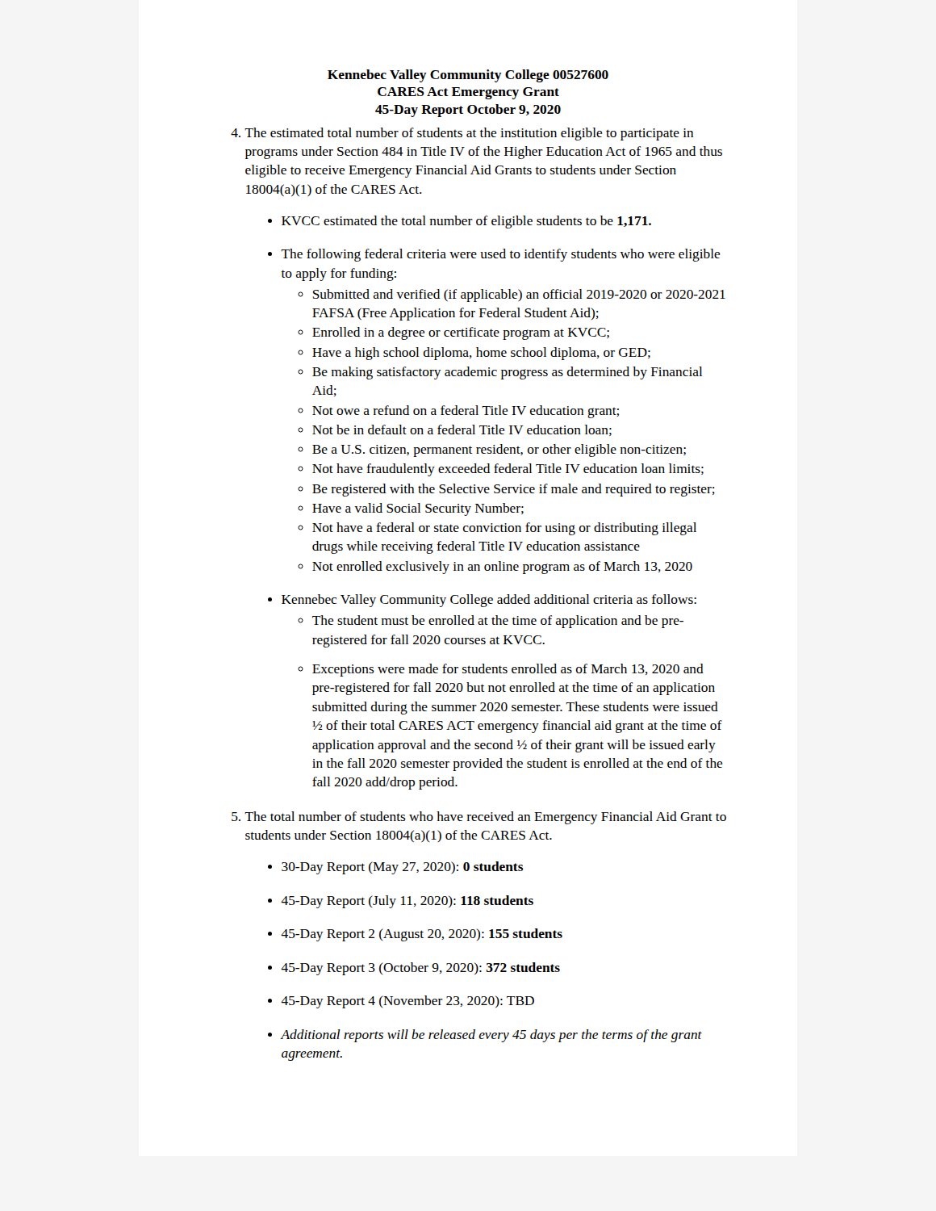Kennebec Valley Community College 00527600
CARES Act Emergency Grant
45-Day Report October 9, 2020
The estimated total number of students at the institution eligible to participate in programs under Section 484 in Title IV of the Higher Education Act of 1965 and thus eligible to receive Emergency Financial Aid Grants to students under Section 18004(a)(1) of the CARES Act.
KVCC estimated the total number of eligible students to be 1,171.
The following federal criteria were used to identify students who were eligible to apply for funding:
Submitted and verified (if applicable) an official 2019-2020 or 2020-2021 FAFSA (Free Application for Federal Student Aid);
Enrolled in a degree or certificate program at KVCC;
Have a high school diploma, home school diploma, or GED;
Be making satisfactory academic progress as determined by Financial Aid;
Not owe a refund on a federal Title IV education grant;
Not be in default on a federal Title IV education loan;
Be a U.S. citizen, permanent resident, or other eligible non-citizen;
Not have fraudulently exceeded federal Title IV education loan limits;
Be registered with the Selective Service if male and required to register;
Have a valid Social Security Number;
Not have a federal or state conviction for using or distributing illegal drugs while receiving federal Title IV education assistance
Not enrolled exclusively in an online program as of March 13, 2020
Kennebec Valley Community College added additional criteria as follows:
The student must be enrolled at the time of application and be pre-registered for fall 2020 courses at KVCC.
Exceptions were made for students enrolled as of March 13, 2020 and pre-registered for fall 2020 but not enrolled at the time of an application submitted during the summer 2020 semester. These students were issued ½ of their total CARES ACT emergency financial aid grant at the time of application approval and the second ½ of their grant will be issued early in the fall 2020 semester provided the student is enrolled at the end of the fall 2020 add/drop period.
The total number of students who have received an Emergency Financial Aid Grant to students under Section 18004(a)(1) of the CARES Act.
30-Day Report (May 27, 2020): 0 students
45-Day Report (July 11, 2020): 118 students
45-Day Report 2 (August 20, 2020): 155 students
45-Day Report 3 (October 9, 2020): 372 students
45-Day Report 4 (November 23, 2020): TBD
Additional reports will be released every 45 days per the terms of the grant agreement.